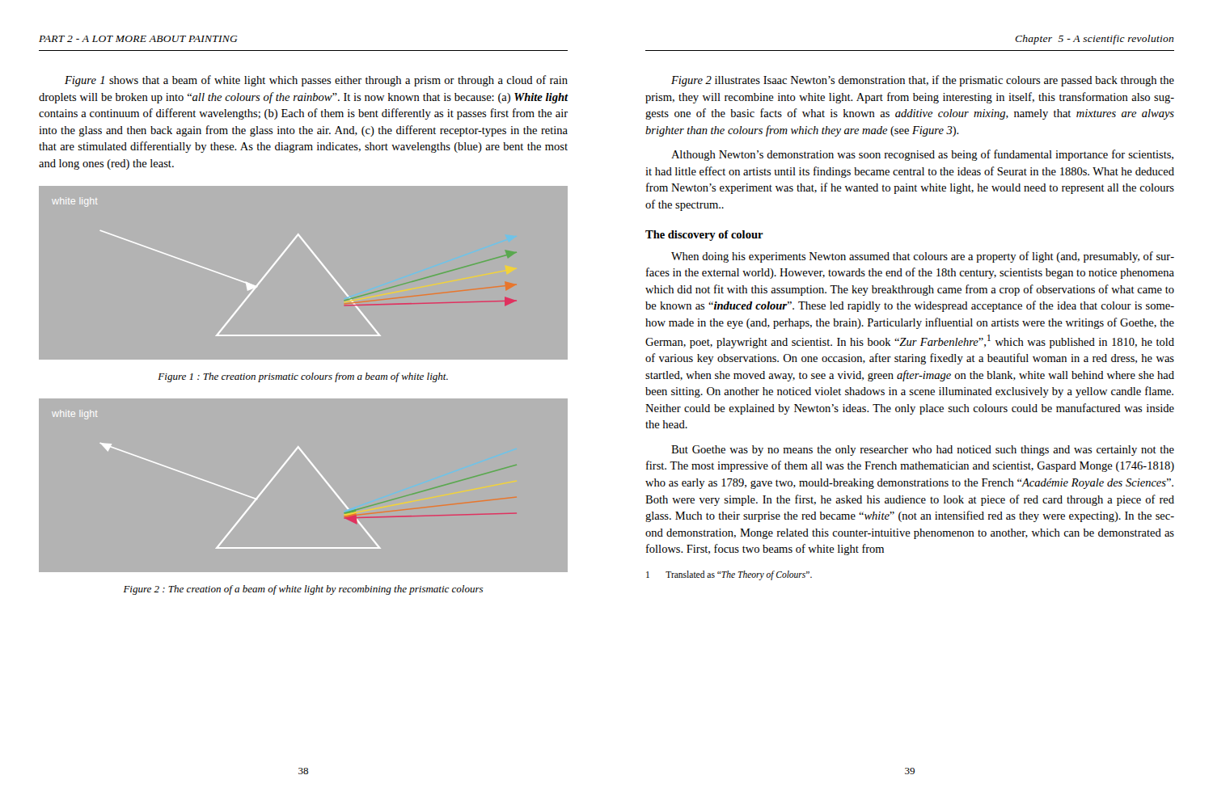PART 2 - A LOT MORE ABOUT PAINTING
Figure 1 shows that a beam of white light which passes either through a prism or through a cloud of rain droplets will be broken up into “all the colours of the rainbow”. It is now known that is because: (a) White light contains a continuum of different wavelengths; (b) Each of them is bent differently as it passes first from the air into the glass and then back again from the glass into the air. And, (c) the different receptor-types in the retina that are stimulated differentially by these. As the diagram indicates, short wavelengths (blue) are bent the most and long ones (red) the least.
white light
Figure 1 : The creation prismatic colours from a beam of white light.
white light
Figure 2 : The creation of a beam of white light by recombining the prismatic colours
38
Chapter 5 - A scientific revolution
Figure 2 illustrates Isaac Newton’s demonstration that, if the prismatic colours are passed back through the prism, they will recombine into white light. Apart from being interesting in itself, this transformation also suggests one of the basic facts of what is known as additive colour mixing, namely that mixtures are always brighter than the colours from which they are made (see Figure 3).
Although Newton’s demonstration was soon recognised as being of fundamental importance for scientists, it had little effect on artists until its findings became central to the ideas of Seurat in the 1880s. What he deduced from Newton’s experiment was that, if he wanted to paint white light, he would need to represent all the colours of the spectrum..
The discovery of colour
When doing his experiments Newton assumed that colours are a property of light (and, presumably, of surfaces in the external world). However, towards the end of the 18th century, scientists began to notice phenomena which did not fit with this assumption. The key breakthrough came from a crop of observations of what came to be known as “induced colour”. These led rapidly to the widespread acceptance of the idea that colour is somehow made in the eye (and, perhaps, the brain). Particularly influential on artists were the writings of Goethe, the German, poet, playwright and scientist. In his book “Zur Farbenlehre”,1 which was published in 1810, he told of various key observations. On one occasion, after staring fixedly at a beautiful woman in a red dress, he was startled, when she moved away, to see a vivid, green after-image on the blank, white wall behind where she had been sitting. On another he noticed violet shadows in a scene illuminated exclusively by a yellow candle flame. Neither could be explained by Newton’s ideas. The only place such colours could be manufactured was inside the head.
But Goethe was by no means the only researcher who had noticed such things and was certainly not the first. The most impressive of them all was the French mathematician and scientist, Gaspard Monge (1746-1818) who as early as 1789, gave two, mould-breaking demonstrations to the French “Académie Royale des Sciences”. Both were very simple. In the first, he asked his audience to look at piece of red card through a piece of red glass. Much to their surprise the red became “white” (not an intensified red as they were expecting). In the second demonstration, Monge related this counter-intuitive phenomenon to another, which can be demonstrated as follows. First, focus two beams of white light from
1 Translated as “The Theory of Colours”.
39